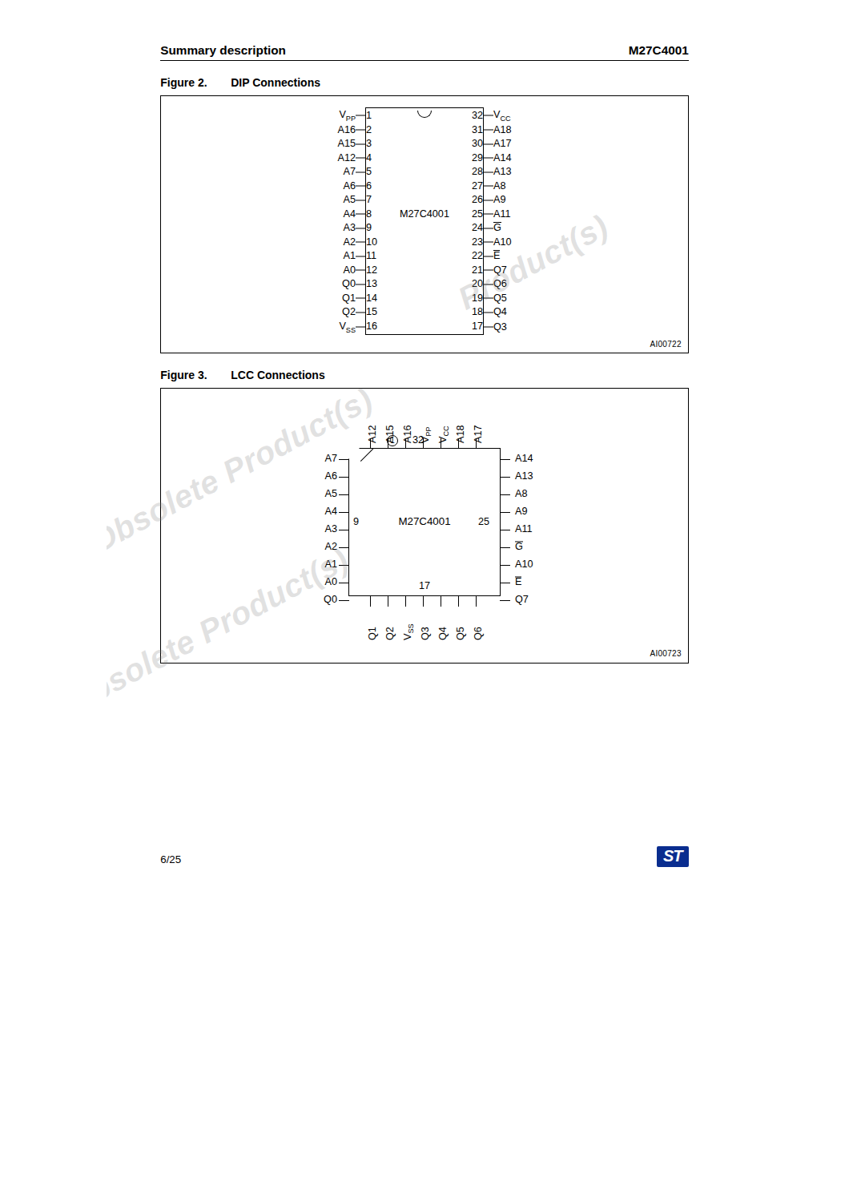Summary description
M27C4001
Figure 2. DIP Connections
| V PP | | 1 | | 32 | | V CC |
| A16 | | 2 | | 31 | | A18 |
| A15 | | 3 | | 30 | | A17 |
| A12 | | 4 | | 29 | | A14 |
| A7 | | 5 | | 28 | | A13 |
| A6 | | 6 | | 27 | | A8 |
| A5 | | 7 | | 26 | | A9 |
| A4 | | 8 | M27C4001 | 25 | | A11 |
| A3 | | 9 | | 24 | | G |
| A2 | | 10 | | 23 | | A10 |
| A1 | | 11 | | 22 | | E |
| A0 | | 12 | | 21 | | Q7 |
| Q0 | | 13 | | 20 | | Q6 |
| Q1 | | 14 | | 19 | | Q5 |
| Q2 | | 15 | | 18 | | Q4 |
| V SS | | 16 | | 17 | | Q3 |
AI00722
Figure 3. LCC Connections
A12
A15
A16
VPP
VCC
A18
A17
M27C4001
1
32
9
25
17
A7
A6
A5
A4
A3
A2
A1
A0
Q0
A14
A13
A8
A9
A11
G
A10
E
Q7
Q1
Q2
VSS
Q3
Q4
Q5
Q6
AI00723
Product(s) Obsolete Product(s) Obsolete Product(s)
6/25
ST